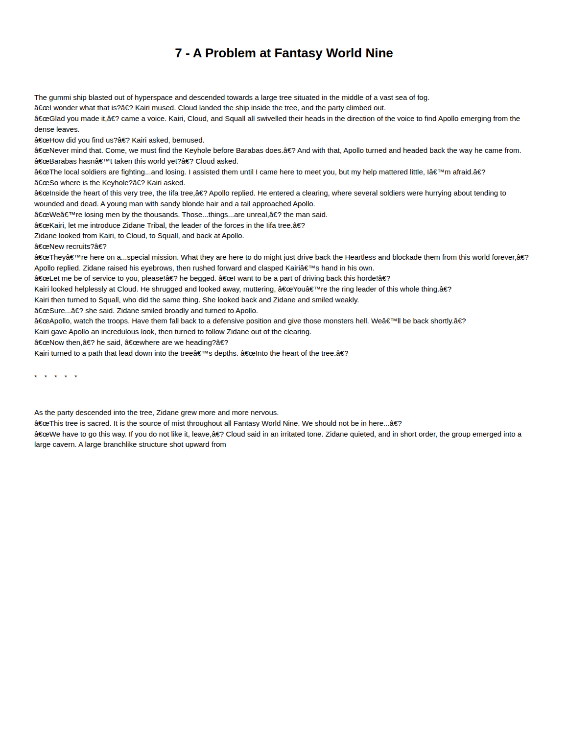7 - A Problem at Fantasy World Nine
The gummi ship blasted out of hyperspace and descended towards a large tree situated in the middle of a vast sea of fog.
â€œI wonder what that is?â€? Kairi mused. Cloud landed the ship inside the tree, and the party climbed out.
â€œGlad you made it,â€? came a voice. Kairi, Cloud, and Squall all swivelled their heads in the direction of the voice to find Apollo emerging from the dense leaves.
â€œHow did you find us?â€? Kairi asked, bemused.
â€œNever mind that. Come, we must find the Keyhole before Barabas does.â€? And with that, Apollo turned and headed back the way he came from.
â€œBarabas hasnâ€™t taken this world yet?â€? Cloud asked.
â€œThe local soldiers are fighting...and losing. I assisted them until I came here to meet you, but my help mattered little, Iâ€™m afraid.â€?
â€œSo where is the Keyhole?â€? Kairi asked.
â€œInside the heart of this very tree, the Iifa tree,â€? Apollo replied. He entered a clearing, where several soldiers were hurrying about tending to wounded and dead. A young man with sandy blonde hair and a tail approached Apollo.
â€œWeâ€™re losing men by the thousands. Those...things...are unreal,â€? the man said.
â€œKairi, let me introduce Zidane Tribal, the leader of the forces in the Iifa tree.â€?
Zidane looked from Kairi, to Cloud, to Squall, and back at Apollo.
â€œNew recruits?â€?
â€œTheyâ€™re here on a...special mission. What they are here to do might just drive back the Heartless and blockade them from this world forever,â€? Apollo replied. Zidane raised his eyebrows, then rushed forward and clasped Kairiâ€™s hand in his own.
â€œLet me be of service to you, please!â€? he begged. â€œI want to be a part of driving back this horde!â€?
Kairi looked helplessly at Cloud. He shrugged and looked away, muttering, â€œYouâ€™re the ring leader of this whole thing.â€?
Kairi then turned to Squall, who did the same thing. She looked back and Zidane and smiled weakly.
â€œSure...â€? she said. Zidane smiled broadly and turned to Apollo.
â€œApollo, watch the troops. Have them fall back to a defensive position and give those monsters hell. Weâ€™ll be back shortly.â€?
Kairi gave Apollo an incredulous look, then turned to follow Zidane out of the clearing.
â€œNow then,â€? he said, â€œwhere are we heading?â€?
Kairi turned to a path that lead down into the treeâ€™s depths. â€œInto the heart of the tree.â€?
* * * * *
As the party descended into the tree, Zidane grew more and more nervous.
â€œThis tree is sacred. It is the source of mist throughout all Fantasy World Nine. We should not be in here...â€?
â€œWe have to go this way. If you do not like it, leave,â€? Cloud said in an irritated tone. Zidane quieted, and in short order, the group emerged into a large cavern. A large branchlike structure shot upward from